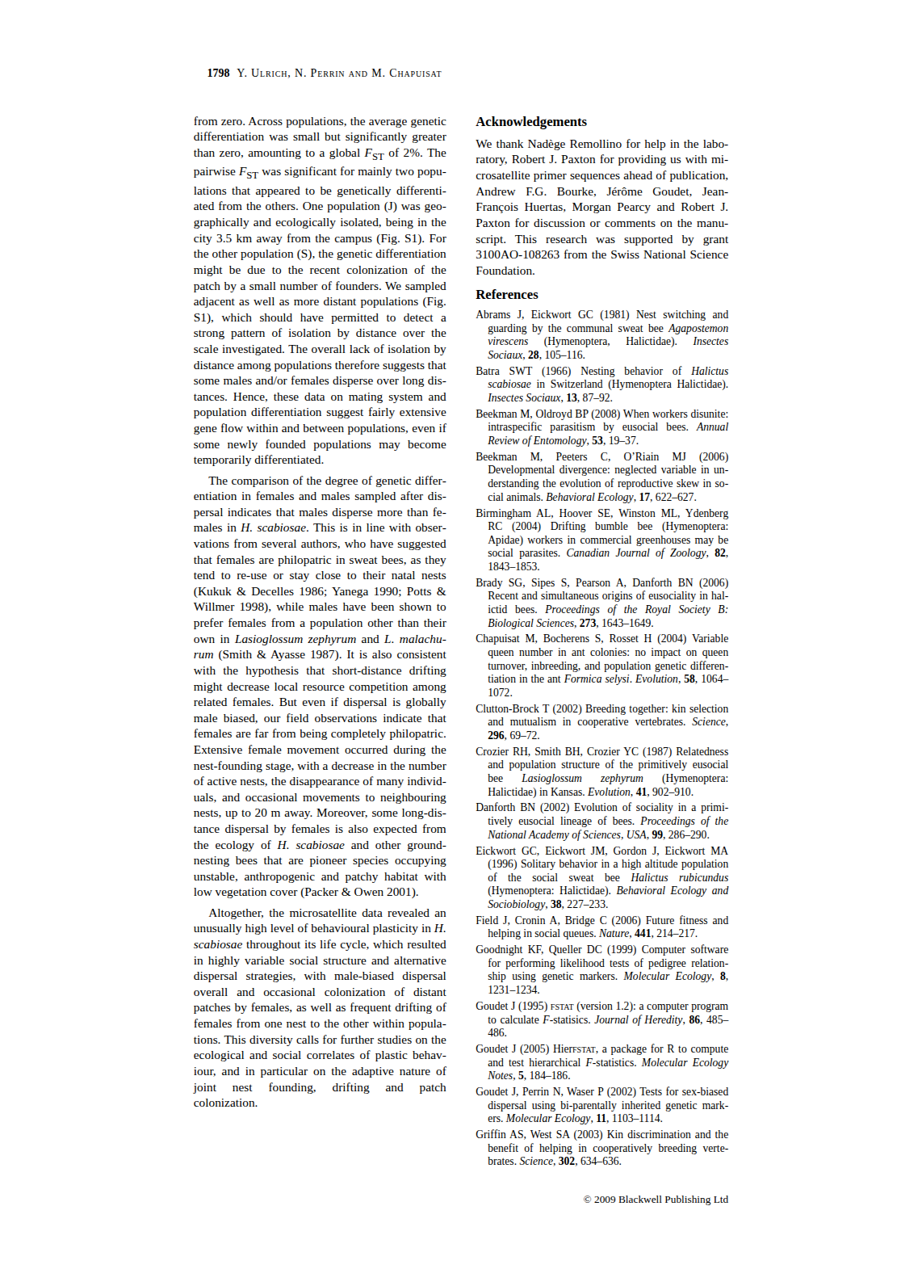1798 Y. Ulrich, N. Perrin and M. Chapuisat
from zero. Across populations, the average genetic differentiation was small but significantly greater than zero, amounting to a global FST of 2%. The pairwise FST was significant for mainly two populations that appeared to be genetically differentiated from the others. One population (J) was geographically and ecologically isolated, being in the city 3.5 km away from the campus (Fig. S1). For the other population (S), the genetic differentiation might be due to the recent colonization of the patch by a small number of founders. We sampled adjacent as well as more distant populations (Fig. S1), which should have permitted to detect a strong pattern of isolation by distance over the scale investigated. The overall lack of isolation by distance among populations therefore suggests that some males and/or females disperse over long distances. Hence, these data on mating system and population differentiation suggest fairly extensive gene flow within and between populations, even if some newly founded populations may become temporarily differentiated.
The comparison of the degree of genetic differentiation in females and males sampled after dispersal indicates that males disperse more than females in H. scabiosae. This is in line with observations from several authors, who have suggested that females are philopatric in sweat bees, as they tend to re-use or stay close to their natal nests (Kukuk & Decelles 1986; Yanega 1990; Potts & Willmer 1998), while males have been shown to prefer females from a population other than their own in Lasioglossum zephyrum and L. malachurum (Smith & Ayasse 1987). It is also consistent with the hypothesis that short-distance drifting might decrease local resource competition among related females. But even if dispersal is globally male biased, our field observations indicate that females are far from being completely philopatric. Extensive female movement occurred during the nest-founding stage, with a decrease in the number of active nests, the disappearance of many individuals, and occasional movements to neighbouring nests, up to 20 m away. Moreover, some long-distance dispersal by females is also expected from the ecology of H. scabiosae and other ground-nesting bees that are pioneer species occupying unstable, anthropogenic and patchy habitat with low vegetation cover (Packer & Owen 2001).
Altogether, the microsatellite data revealed an unusually high level of behavioural plasticity in H. scabiosae throughout its life cycle, which resulted in highly variable social structure and alternative dispersal strategies, with male-biased dispersal overall and occasional colonization of distant patches by females, as well as frequent drifting of females from one nest to the other within populations. This diversity calls for further studies on the ecological and social correlates of plastic behaviour, and in particular on the adaptive nature of joint nest founding, drifting and patch colonization.
Acknowledgements
We thank Nadège Remollino for help in the laboratory, Robert J. Paxton for providing us with microsatellite primer sequences ahead of publication, Andrew F.G. Bourke, Jérôme Goudet, Jean-François Huertas, Morgan Pearcy and Robert J. Paxton for discussion or comments on the manuscript. This research was supported by grant 3100AO-108263 from the Swiss National Science Foundation.
References
Abrams J, Eickwort GC (1981) Nest switching and guarding by the communal sweat bee Agapostemon virescens (Hymenoptera, Halictidae). Insectes Sociaux, 28, 105–116.
Batra SWT (1966) Nesting behavior of Halictus scabiosae in Switzerland (Hymenoptera Halictidae). Insectes Sociaux, 13, 87–92.
Beekman M, Oldroyd BP (2008) When workers disunite: intraspecific parasitism by eusocial bees. Annual Review of Entomology, 53, 19–37.
Beekman M, Peeters C, O’Riain MJ (2006) Developmental divergence: neglected variable in understanding the evolution of reproductive skew in social animals. Behavioral Ecology, 17, 622–627.
Birmingham AL, Hoover SE, Winston ML, Ydenberg RC (2004) Drifting bumble bee (Hymenoptera: Apidae) workers in commercial greenhouses may be social parasites. Canadian Journal of Zoology, 82, 1843–1853.
Brady SG, Sipes S, Pearson A, Danforth BN (2006) Recent and simultaneous origins of eusociality in halictid bees. Proceedings of the Royal Society B: Biological Sciences, 273, 1643–1649.
Chapuisat M, Bocherens S, Rosset H (2004) Variable queen number in ant colonies: no impact on queen turnover, inbreeding, and population genetic differentiation in the ant Formica selysi. Evolution, 58, 1064–1072.
Clutton-Brock T (2002) Breeding together: kin selection and mutualism in cooperative vertebrates. Science, 296, 69–72.
Crozier RH, Smith BH, Crozier YC (1987) Relatedness and population structure of the primitively eusocial bee Lasioglossum zephyrum (Hymenoptera: Halictidae) in Kansas. Evolution, 41, 902–910.
Danforth BN (2002) Evolution of sociality in a primitively eusocial lineage of bees. Proceedings of the National Academy of Sciences, USA, 99, 286–290.
Eickwort GC, Eickwort JM, Gordon J, Eickwort MA (1996) Solitary behavior in a high altitude population of the social sweat bee Halictus rubicundus (Hymenoptera: Halictidae). Behavioral Ecology and Sociobiology, 38, 227–233.
Field J, Cronin A, Bridge C (2006) Future fitness and helping in social queues. Nature, 441, 214–217.
Goodnight KF, Queller DC (1999) Computer software for performing likelihood tests of pedigree relationship using genetic markers. Molecular Ecology, 8, 1231–1234.
Goudet J (1995) fstat (version 1.2): a computer program to calculate F-statisics. Journal of Heredity, 86, 485–486.
Goudet J (2005) Hierfstat, a package for R to compute and test hierarchical F-statistics. Molecular Ecology Notes, 5, 184–186.
Goudet J, Perrin N, Waser P (2002) Tests for sex-biased dispersal using bi-parentally inherited genetic markers. Molecular Ecology, 11, 1103–1114.
Griffin AS, West SA (2003) Kin discrimination and the benefit of helping in cooperatively breeding vertebrates. Science, 302, 634–636.
© 2009 Blackwell Publishing Ltd